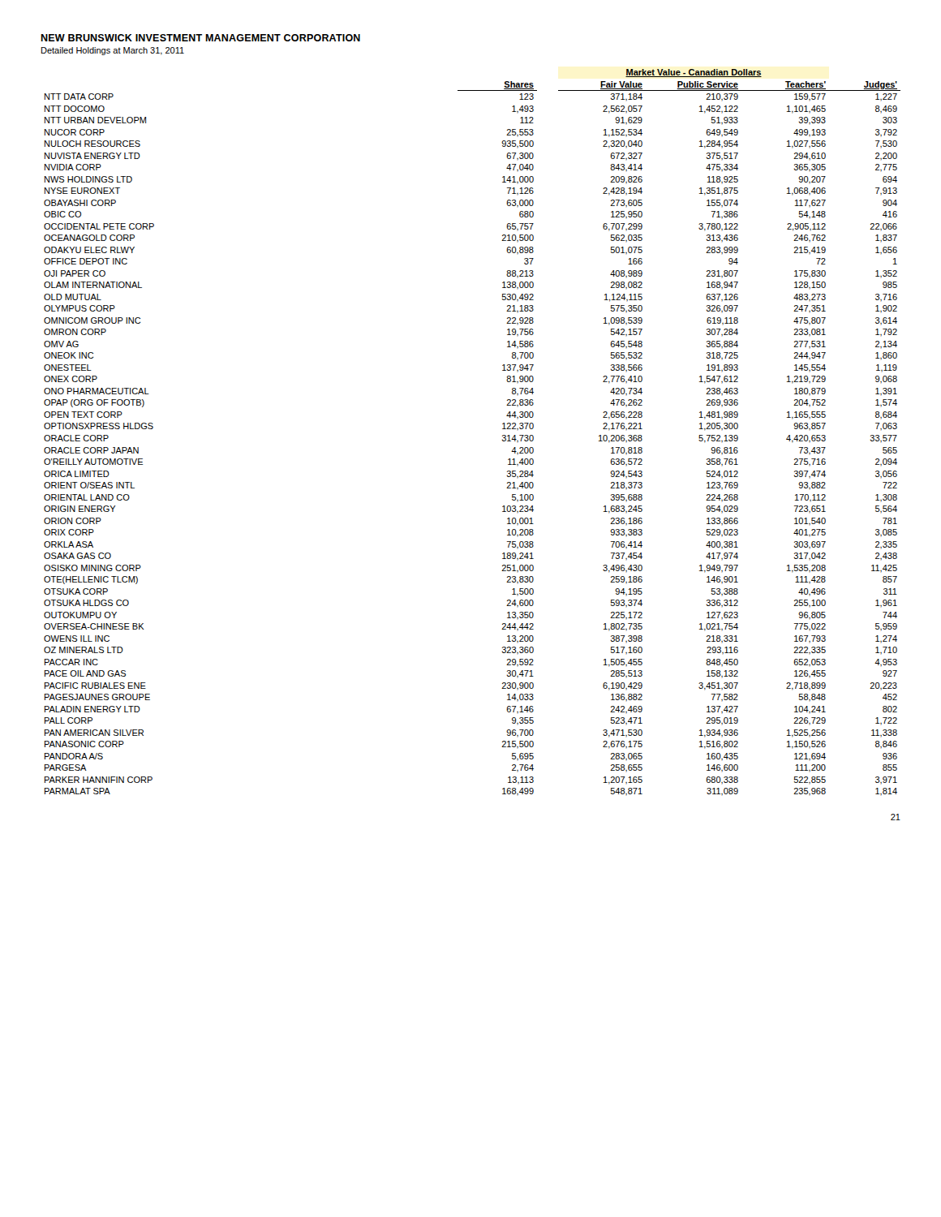NEW BRUNSWICK INVESTMENT MANAGEMENT CORPORATION
Detailed Holdings at March 31, 2011
| | | | | Market Value - Canadian Dollars |
| --- | --- | --- | --- | --- |
| | | Shares | | Fair Value | Public Service | Teachers' | Judges' |
| NTT DATA CORP | | 123 | | 371,184 | 210,379 | 159,577 | 1,227 |
| NTT DOCOMO | | 1,493 | | 2,562,057 | 1,452,122 | 1,101,465 | 8,469 |
| NTT URBAN DEVELOPM | | 112 | | 91,629 | 51,933 | 39,393 | 303 |
| NUCOR CORP | | 25,553 | | 1,152,534 | 649,549 | 499,193 | 3,792 |
| NULOCH RESOURCES | | 935,500 | | 2,320,040 | 1,284,954 | 1,027,556 | 7,530 |
| NUVISTA ENERGY LTD | | 67,300 | | 672,327 | 375,517 | 294,610 | 2,200 |
| NVIDIA CORP | | 47,040 | | 843,414 | 475,334 | 365,305 | 2,775 |
| NWS HOLDINGS LTD | | 141,000 | | 209,826 | 118,925 | 90,207 | 694 |
| NYSE EURONEXT | | 71,126 | | 2,428,194 | 1,351,875 | 1,068,406 | 7,913 |
| OBAYASHI CORP | | 63,000 | | 273,605 | 155,074 | 117,627 | 904 |
| OBIC CO | | 680 | | 125,950 | 71,386 | 54,148 | 416 |
| OCCIDENTAL PETE CORP | | 65,757 | | 6,707,299 | 3,780,122 | 2,905,112 | 22,066 |
| OCEANAGOLD CORP | | 210,500 | | 562,035 | 313,436 | 246,762 | 1,837 |
| ODAKYU ELEC RLWY | | 60,898 | | 501,075 | 283,999 | 215,419 | 1,656 |
| OFFICE DEPOT INC | | 37 | | 166 | 94 | 72 | 1 |
| OJI PAPER CO | | 88,213 | | 408,989 | 231,807 | 175,830 | 1,352 |
| OLAM INTERNATIONAL | | 138,000 | | 298,082 | 168,947 | 128,150 | 985 |
| OLD MUTUAL | | 530,492 | | 1,124,115 | 637,126 | 483,273 | 3,716 |
| OLYMPUS CORP | | 21,183 | | 575,350 | 326,097 | 247,351 | 1,902 |
| OMNICOM GROUP INC | | 22,928 | | 1,098,539 | 619,118 | 475,807 | 3,614 |
| OMRON CORP | | 19,756 | | 542,157 | 307,284 | 233,081 | 1,792 |
| OMV AG | | 14,586 | | 645,548 | 365,884 | 277,531 | 2,134 |
| ONEOK INC | | 8,700 | | 565,532 | 318,725 | 244,947 | 1,860 |
| ONESTEEL | | 137,947 | | 338,566 | 191,893 | 145,554 | 1,119 |
| ONEX CORP | | 81,900 | | 2,776,410 | 1,547,612 | 1,219,729 | 9,068 |
| ONO PHARMACEUTICAL | | 8,764 | | 420,734 | 238,463 | 180,879 | 1,391 |
| OPAP (ORG OF FOOTB) | | 22,836 | | 476,262 | 269,936 | 204,752 | 1,574 |
| OPEN TEXT CORP | | 44,300 | | 2,656,228 | 1,481,989 | 1,165,555 | 8,684 |
| OPTIONSXPRESS HLDGS | | 122,370 | | 2,176,221 | 1,205,300 | 963,857 | 7,063 |
| ORACLE CORP | | 314,730 | | 10,206,368 | 5,752,139 | 4,420,653 | 33,577 |
| ORACLE CORP JAPAN | | 4,200 | | 170,818 | 96,816 | 73,437 | 565 |
| O'REILLY AUTOMOTIVE | | 11,400 | | 636,572 | 358,761 | 275,716 | 2,094 |
| ORICA LIMITED | | 35,284 | | 924,543 | 524,012 | 397,474 | 3,056 |
| ORIENT O/SEAS INTL | | 21,400 | | 218,373 | 123,769 | 93,882 | 722 |
| ORIENTAL LAND CO | | 5,100 | | 395,688 | 224,268 | 170,112 | 1,308 |
| ORIGIN ENERGY | | 103,234 | | 1,683,245 | 954,029 | 723,651 | 5,564 |
| ORION CORP | | 10,001 | | 236,186 | 133,866 | 101,540 | 781 |
| ORIX CORP | | 10,208 | | 933,383 | 529,023 | 401,275 | 3,085 |
| ORKLA ASA | | 75,038 | | 706,414 | 400,381 | 303,697 | 2,335 |
| OSAKA GAS CO | | 189,241 | | 737,454 | 417,974 | 317,042 | 2,438 |
| OSISKO MINING CORP | | 251,000 | | 3,496,430 | 1,949,797 | 1,535,208 | 11,425 |
| OTE(HELLENIC TLCM) | | 23,830 | | 259,186 | 146,901 | 111,428 | 857 |
| OTSUKA CORP | | 1,500 | | 94,195 | 53,388 | 40,496 | 311 |
| OTSUKA HLDGS CO | | 24,600 | | 593,374 | 336,312 | 255,100 | 1,961 |
| OUTOKUMPU OY | | 13,350 | | 225,172 | 127,623 | 96,805 | 744 |
| OVERSEA-CHINESE BK | | 244,442 | | 1,802,735 | 1,021,754 | 775,022 | 5,959 |
| OWENS ILL INC | | 13,200 | | 387,398 | 218,331 | 167,793 | 1,274 |
| OZ MINERALS LTD | | 323,360 | | 517,160 | 293,116 | 222,335 | 1,710 |
| PACCAR INC | | 29,592 | | 1,505,455 | 848,450 | 652,053 | 4,953 |
| PACE OIL AND GAS | | 30,471 | | 285,513 | 158,132 | 126,455 | 927 |
| PACIFIC RUBIALES ENE | | 230,900 | | 6,190,429 | 3,451,307 | 2,718,899 | 20,223 |
| PAGESJAUNES GROUPE | | 14,033 | | 136,882 | 77,582 | 58,848 | 452 |
| PALADIN ENERGY LTD | | 67,146 | | 242,469 | 137,427 | 104,241 | 802 |
| PALL CORP | | 9,355 | | 523,471 | 295,019 | 226,729 | 1,722 |
| PAN AMERICAN SILVER | | 96,700 | | 3,471,530 | 1,934,936 | 1,525,256 | 11,338 |
| PANASONIC CORP | | 215,500 | | 2,676,175 | 1,516,802 | 1,150,526 | 8,846 |
| PANDORA A/S | | 5,695 | | 283,065 | 160,435 | 121,694 | 936 |
| PARGESA | | 2,764 | | 258,655 | 146,600 | 111,200 | 855 |
| PARKER HANNIFIN CORP | | 13,113 | | 1,207,165 | 680,338 | 522,855 | 3,971 |
| PARMALAT SPA | | 168,499 | | 548,871 | 311,089 | 235,968 | 1,814 |
21